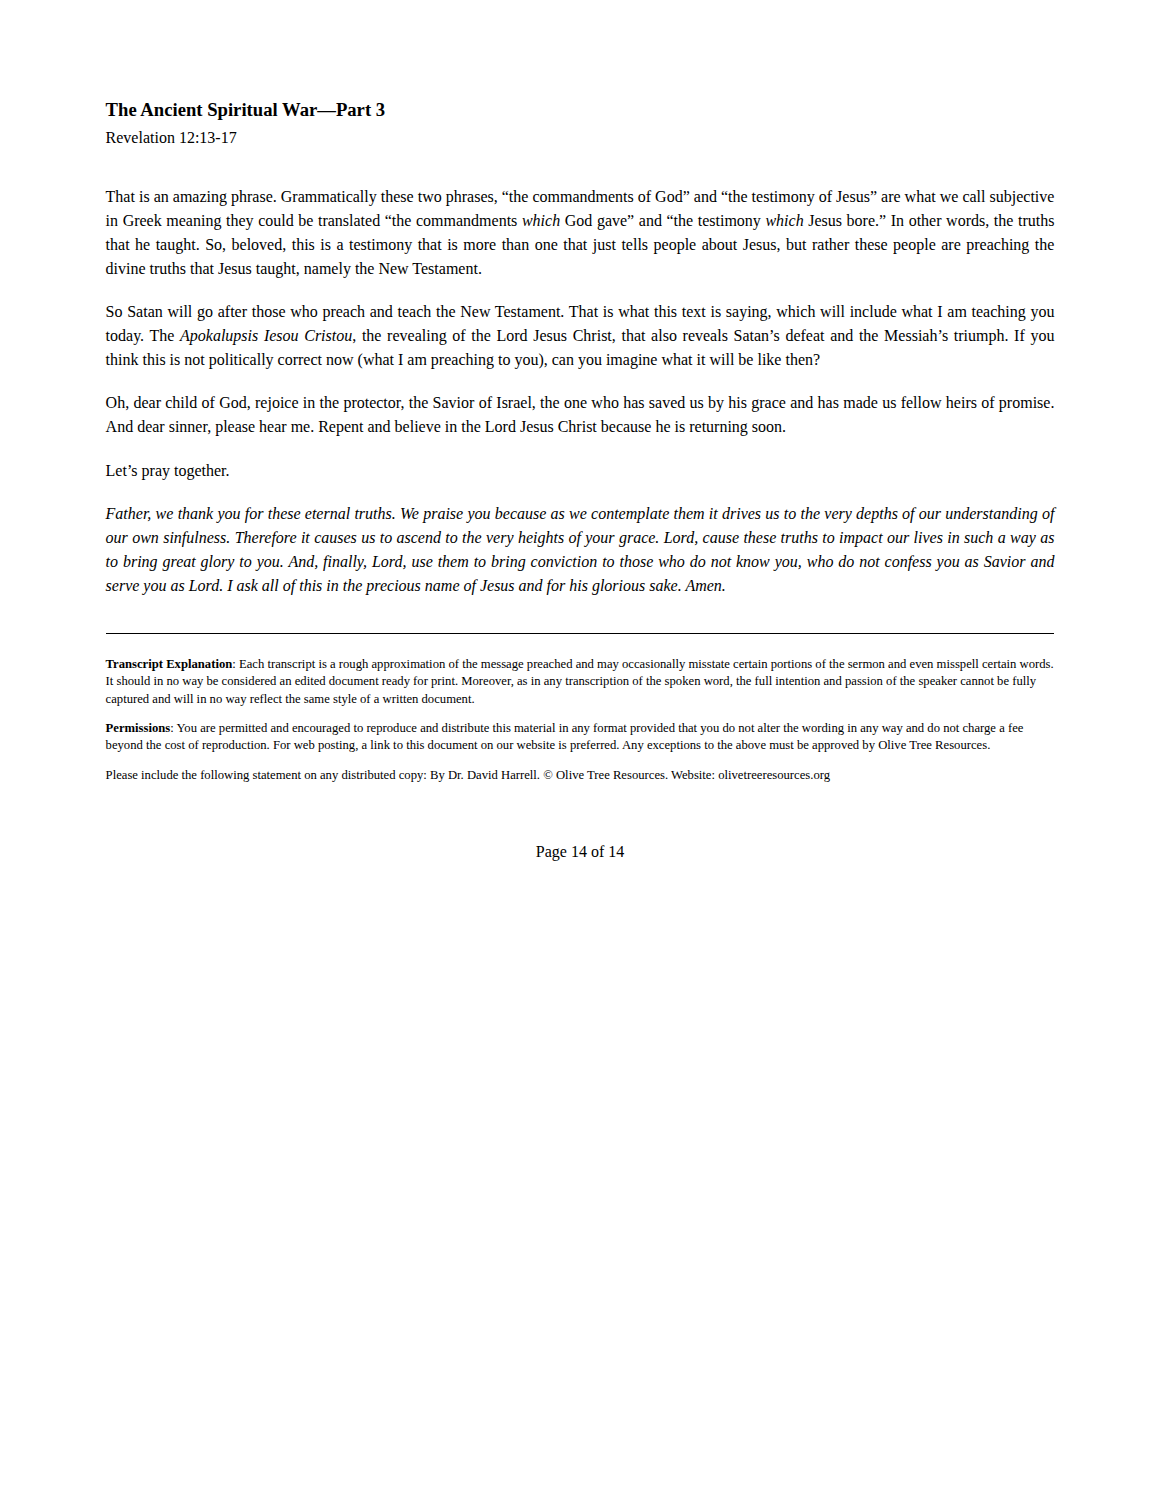The Ancient Spiritual War—Part 3
Revelation 12:13-17
That is an amazing phrase. Grammatically these two phrases, “the commandments of God” and “the testimony of Jesus” are what we call subjective in Greek meaning they could be translated “the commandments which God gave” and “the testimony which Jesus bore.” In other words, the truths that he taught. So, beloved, this is a testimony that is more than one that just tells people about Jesus, but rather these people are preaching the divine truths that Jesus taught, namely the New Testament.
So Satan will go after those who preach and teach the New Testament. That is what this text is saying, which will include what I am teaching you today. The Apokalupsis Iesou Cristou, the revealing of the Lord Jesus Christ, that also reveals Satan’s defeat and the Messiah’s triumph. If you think this is not politically correct now (what I am preaching to you), can you imagine what it will be like then?
Oh, dear child of God, rejoice in the protector, the Savior of Israel, the one who has saved us by his grace and has made us fellow heirs of promise. And dear sinner, please hear me. Repent and believe in the Lord Jesus Christ because he is returning soon.
Let’s pray together.
Father, we thank you for these eternal truths. We praise you because as we contemplate them it drives us to the very depths of our understanding of our own sinfulness. Therefore it causes us to ascend to the very heights of your grace. Lord, cause these truths to impact our lives in such a way as to bring great glory to you. And, finally, Lord, use them to bring conviction to those who do not know you, who do not confess you as Savior and serve you as Lord. I ask all of this in the precious name of Jesus and for his glorious sake. Amen.
Transcript Explanation: Each transcript is a rough approximation of the message preached and may occasionally misstate certain portions of the sermon and even misspell certain words. It should in no way be considered an edited document ready for print. Moreover, as in any transcription of the spoken word, the full intention and passion of the speaker cannot be fully captured and will in no way reflect the same style of a written document.
Permissions: You are permitted and encouraged to reproduce and distribute this material in any format provided that you do not alter the wording in any way and do not charge a fee beyond the cost of reproduction. For web posting, a link to this document on our website is preferred. Any exceptions to the above must be approved by Olive Tree Resources.
Please include the following statement on any distributed copy: By Dr. David Harrell. © Olive Tree Resources. Website: olivetreeresources.org
Page 14 of 14